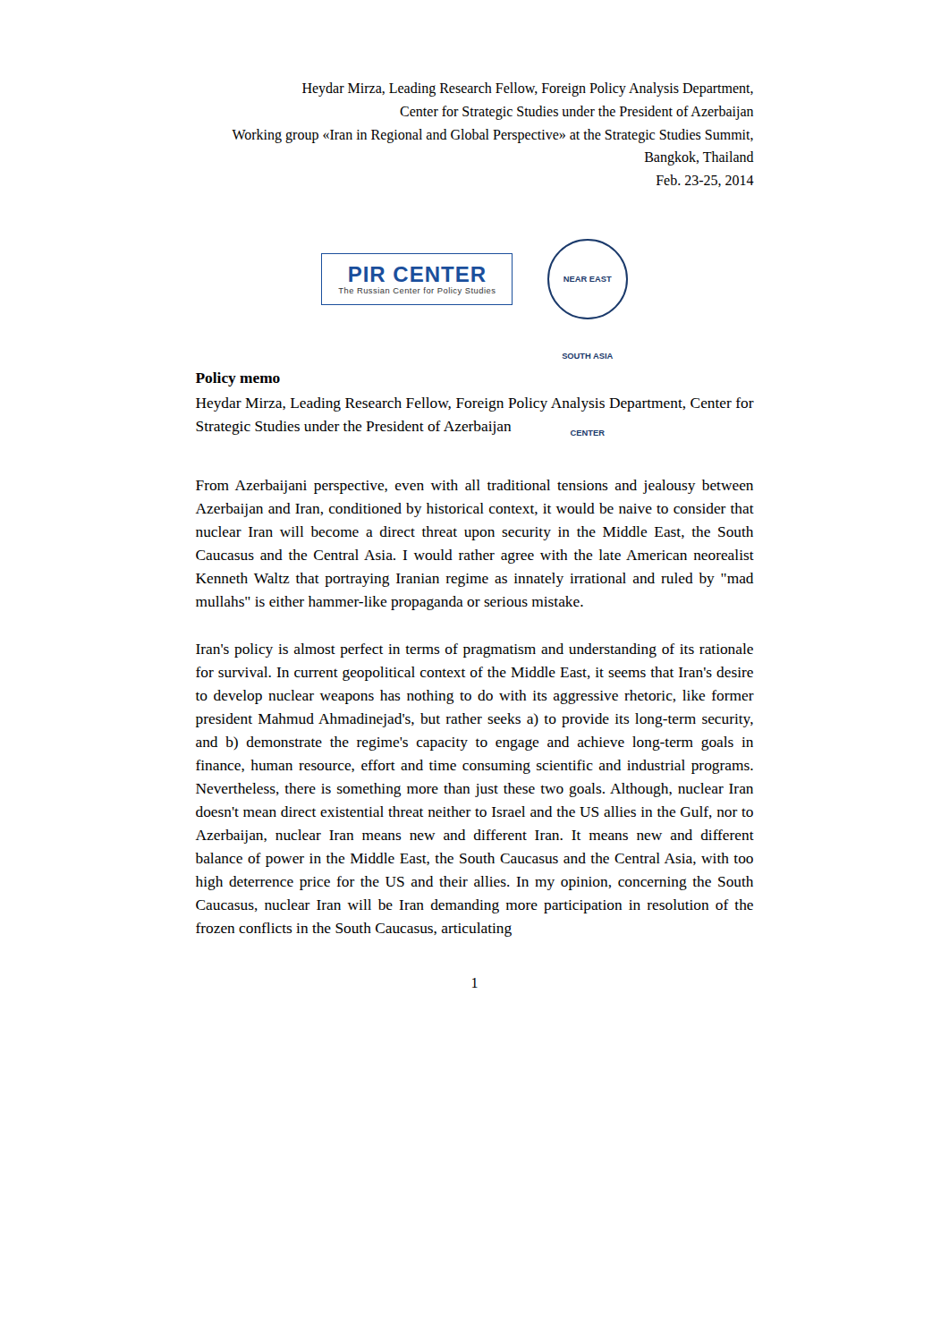Heydar Mirza, Leading Research Fellow, Foreign Policy Analysis Department,
Center for Strategic Studies under the President of Azerbaijan
Working group «Iran in Regional and Global Perspective» at the Strategic Studies Summit,
Bangkok, Thailand
Feb. 23-25, 2014
PIR CENTERThe Russian Center for Policy Studies NEAR EAST
SOUTH ASIA
CENTER
Policy memo
Heydar Mirza, Leading Research Fellow, Foreign Policy Analysis Department, Center for Strategic Studies under the President of Azerbaijan
From Azerbaijani perspective, even with all traditional tensions and jealousy between Azerbaijan and Iran, conditioned by historical context, it would be naive to consider that nuclear Iran will become a direct threat upon security in the Middle East, the South Caucasus and the Central Asia. I would rather agree with the late American neorealist Kenneth Waltz that portraying Iranian regime as innately irrational and ruled by "mad mullahs" is either hammer-like propaganda or serious mistake.
Iran's policy is almost perfect in terms of pragmatism and understanding of its rationale for survival. In current geopolitical context of the Middle East, it seems that Iran's desire to develop nuclear weapons has nothing to do with its aggressive rhetoric, like former president Mahmud Ahmadinejad's, but rather seeks a) to provide its long-term security, and b) demonstrate the regime's capacity to engage and achieve long-term goals in finance, human resource, effort and time consuming scientific and industrial programs. Nevertheless, there is something more than just these two goals. Although, nuclear Iran doesn't mean direct existential threat neither to Israel and the US allies in the Gulf, nor to Azerbaijan, nuclear Iran means new and different Iran. It means new and different balance of power in the Middle East, the South Caucasus and the Central Asia, with too high deterrence price for the US and their allies. In my opinion, concerning the South Caucasus, nuclear Iran will be Iran demanding more participation in resolution of the frozen conflicts in the South Caucasus, articulating
1